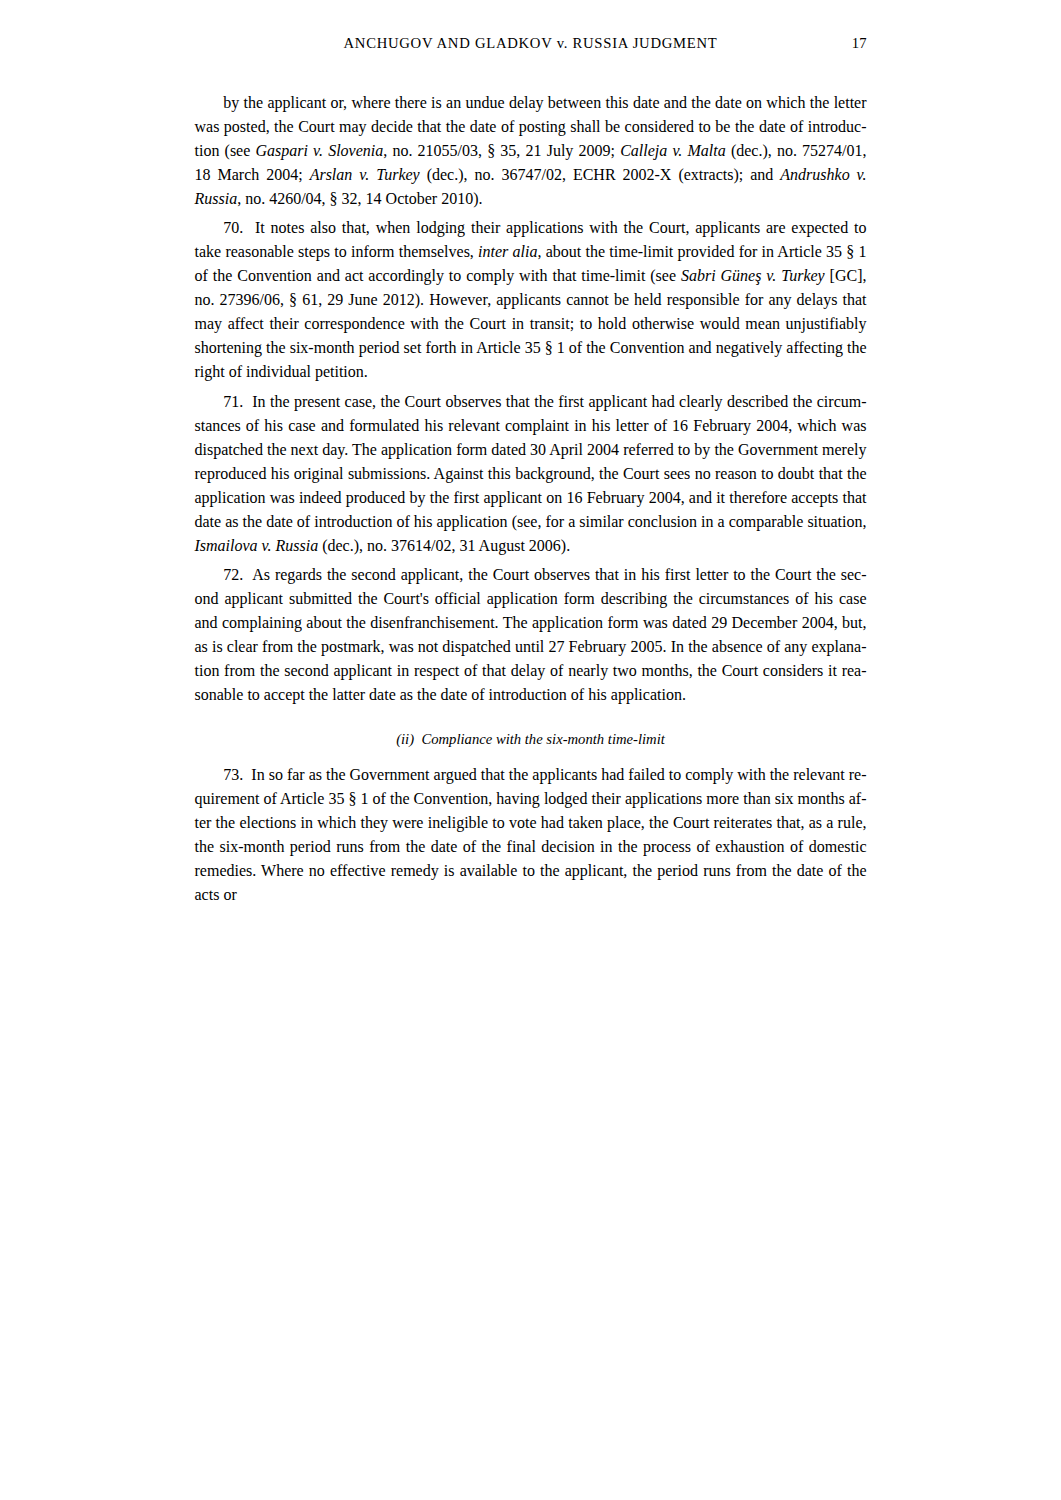ANCHUGOV AND GLADKOV v. RUSSIA JUDGMENT 17
by the applicant or, where there is an undue delay between this date and the date on which the letter was posted, the Court may decide that the date of posting shall be considered to be the date of introduction (see Gaspari v. Slovenia, no. 21055/03, § 35, 21 July 2009; Calleja v. Malta (dec.), no. 75274/01, 18 March 2004; Arslan v. Turkey (dec.), no. 36747/02, ECHR 2002-X (extracts); and Andrushko v. Russia, no. 4260/04, § 32, 14 October 2010).
70. It notes also that, when lodging their applications with the Court, applicants are expected to take reasonable steps to inform themselves, inter alia, about the time-limit provided for in Article 35 § 1 of the Convention and act accordingly to comply with that time-limit (see Sabri Güneş v. Turkey [GC], no. 27396/06, § 61, 29 June 2012). However, applicants cannot be held responsible for any delays that may affect their correspondence with the Court in transit; to hold otherwise would mean unjustifiably shortening the six-month period set forth in Article 35 § 1 of the Convention and negatively affecting the right of individual petition.
71. In the present case, the Court observes that the first applicant had clearly described the circumstances of his case and formulated his relevant complaint in his letter of 16 February 2004, which was dispatched the next day. The application form dated 30 April 2004 referred to by the Government merely reproduced his original submissions. Against this background, the Court sees no reason to doubt that the application was indeed produced by the first applicant on 16 February 2004, and it therefore accepts that date as the date of introduction of his application (see, for a similar conclusion in a comparable situation, Ismailova v. Russia (dec.), no. 37614/02, 31 August 2006).
72. As regards the second applicant, the Court observes that in his first letter to the Court the second applicant submitted the Court's official application form describing the circumstances of his case and complaining about the disenfranchisement. The application form was dated 29 December 2004, but, as is clear from the postmark, was not dispatched until 27 February 2005. In the absence of any explanation from the second applicant in respect of that delay of nearly two months, the Court considers it reasonable to accept the latter date as the date of introduction of his application.
(ii) Compliance with the six-month time-limit
73. In so far as the Government argued that the applicants had failed to comply with the relevant requirement of Article 35 § 1 of the Convention, having lodged their applications more than six months after the elections in which they were ineligible to vote had taken place, the Court reiterates that, as a rule, the six-month period runs from the date of the final decision in the process of exhaustion of domestic remedies. Where no effective remedy is available to the applicant, the period runs from the date of the acts or